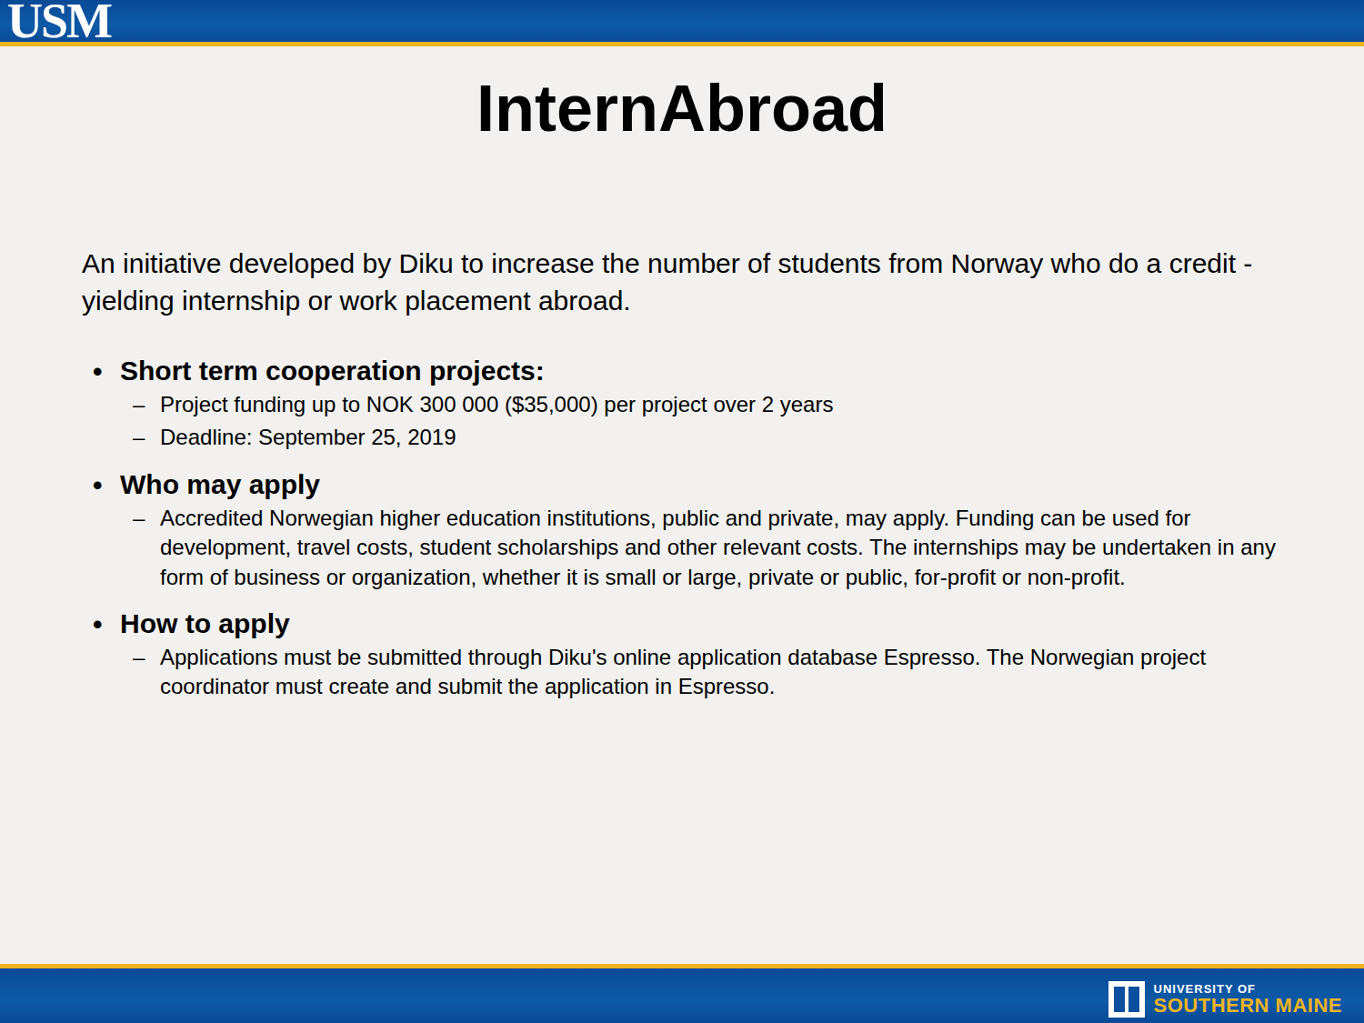USM
InternAbroad
An initiative developed by Diku to increase the number of students from Norway who do a credit -yielding internship or work placement abroad.
Short term cooperation projects:
Project funding up to NOK 300 000 ($35,000) per project over 2 years
Deadline: September 25, 2019
Who may apply
Accredited Norwegian higher education institutions, public and private, may apply. Funding can be used for development, travel costs, student scholarships and other relevant costs. The internships may be undertaken in any form of business or organization, whether it is small or large, private or public, for-profit or non-profit.
How to apply
Applications must be submitted through Diku's online application database Espresso. The Norwegian project coordinator must create and submit the application in Espresso.
UNIVERSITY OF
SOUTHERN MAINE